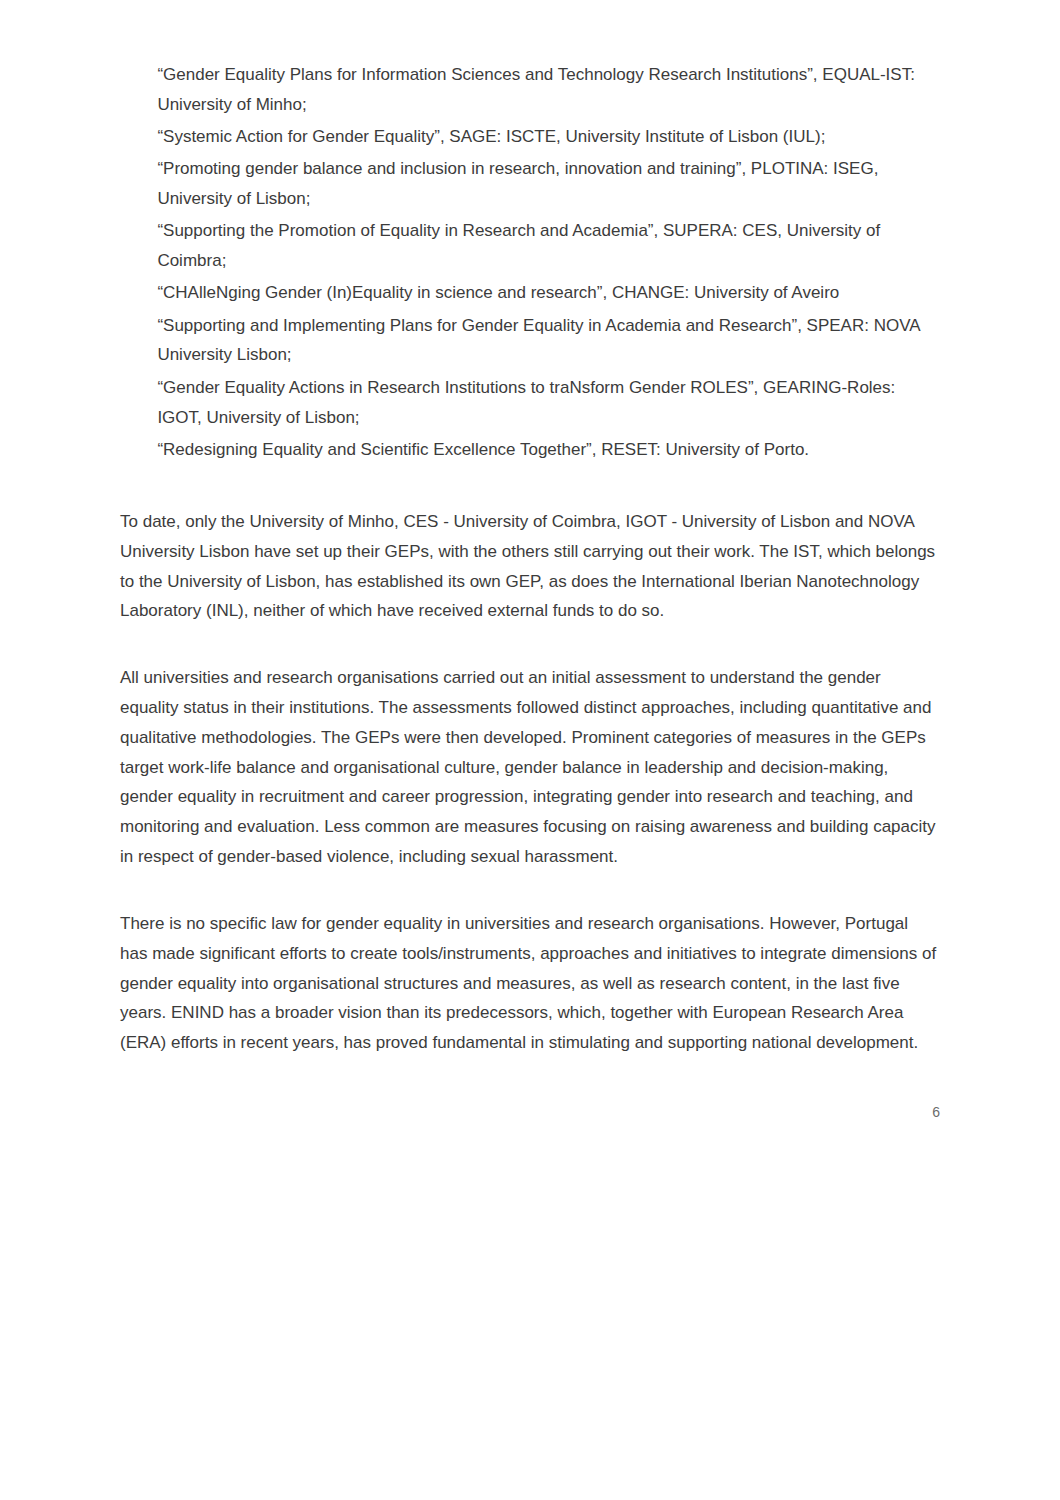“Gender Equality Plans for Information Sciences and Technology Research Institutions”, EQUAL-IST: University of Minho;
“Systemic Action for Gender Equality”, SAGE: ISCTE, University Institute of Lisbon (IUL);
“Promoting gender balance and inclusion in research, innovation and training”, PLOTINA: ISEG, University of Lisbon;
“Supporting the Promotion of Equality in Research and Academia”, SUPERA: CES, University of Coimbra;
“CHAlleNging Gender (In)Equality in science and research”, CHANGE: University of Aveiro
“Supporting and Implementing Plans for Gender Equality in Academia and Research”, SPEAR: NOVA University Lisbon;
“Gender Equality Actions in Research Institutions to traNsform Gender ROLES”, GEARING-Roles: IGOT, University of Lisbon;
“Redesigning Equality and Scientific Excellence Together”, RESET: University of Porto.
To date, only the University of Minho, CES - University of Coimbra, IGOT - University of Lisbon and NOVA University Lisbon have set up their GEPs, with the others still carrying out their work. The IST, which belongs to the University of Lisbon, has established its own GEP, as does the International Iberian Nanotechnology Laboratory (INL), neither of which have received external funds to do so.
All universities and research organisations carried out an initial assessment to understand the gender equality status in their institutions. The assessments followed distinct approaches, including quantitative and qualitative methodologies. The GEPs were then developed. Prominent categories of measures in the GEPs target work-life balance and organisational culture, gender balance in leadership and decision-making, gender equality in recruitment and career progression, integrating gender into research and teaching, and monitoring and evaluation. Less common are measures focusing on raising awareness and building capacity in respect of gender-based violence, including sexual harassment.
There is no specific law for gender equality in universities and research organisations. However, Portugal has made significant efforts to create tools/instruments, approaches and initiatives to integrate dimensions of gender equality into organisational structures and measures, as well as research content, in the last five years. ENIND has a broader vision than its predecessors, which, together with European Research Area (ERA) efforts in recent years, has proved fundamental in stimulating and supporting national development.
6